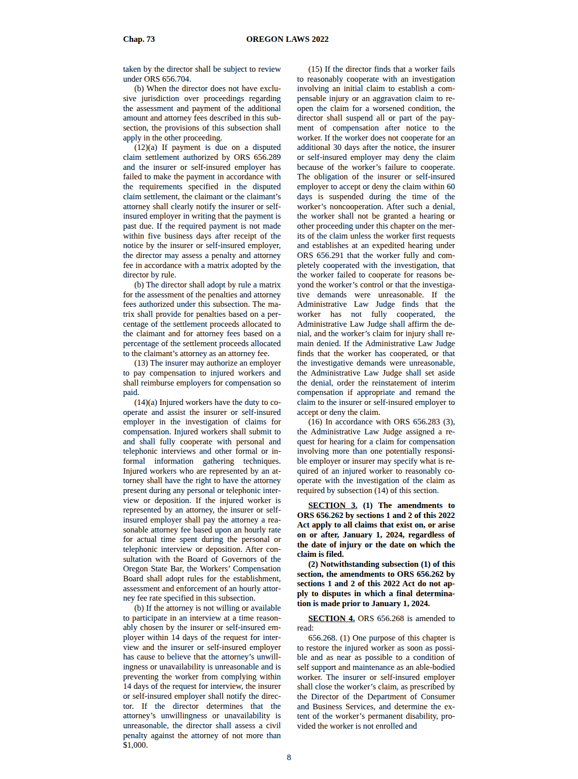Chap. 73 OREGON LAWS 2022
taken by the director shall be subject to review under ORS 656.704.
(b) When the director does not have exclusive jurisdiction over proceedings regarding the assessment and payment of the additional amount and attorney fees described in this subsection, the provisions of this subsection shall apply in the other proceeding.
(12)(a) If payment is due on a disputed claim settlement authorized by ORS 656.289 and the insurer or self-insured employer has failed to make the payment in accordance with the requirements specified in the disputed claim settlement, the claimant or the claimant’s attorney shall clearly notify the insurer or self-insured employer in writing that the payment is past due. If the required payment is not made within five business days after receipt of the notice by the insurer or self-insured employer, the director may assess a penalty and attorney fee in accordance with a matrix adopted by the director by rule.
(b) The director shall adopt by rule a matrix for the assessment of the penalties and attorney fees authorized under this subsection. The matrix shall provide for penalties based on a percentage of the settlement proceeds allocated to the claimant and for attorney fees based on a percentage of the settlement proceeds allocated to the claimant’s attorney as an attorney fee.
(13) The insurer may authorize an employer to pay compensation to injured workers and shall reimburse employers for compensation so paid.
(14)(a) Injured workers have the duty to cooperate and assist the insurer or self-insured employer in the investigation of claims for compensation. Injured workers shall submit to and shall fully cooperate with personal and telephonic interviews and other formal or informal information gathering techniques. Injured workers who are represented by an attorney shall have the right to have the attorney present during any personal or telephonic interview or deposition. If the injured worker is represented by an attorney, the insurer or self-insured employer shall pay the attorney a reasonable attorney fee based upon an hourly rate for actual time spent during the personal or telephonic interview or deposition. After consultation with the Board of Governors of the Oregon State Bar, the Workers’ Compensation Board shall adopt rules for the establishment, assessment and enforcement of an hourly attorney fee rate specified in this subsection.
(b) If the attorney is not willing or available to participate in an interview at a time reasonably chosen by the insurer or self-insured employer within 14 days of the request for interview and the insurer or self-insured employer has cause to believe that the attorney’s unwillingness or unavailability is unreasonable and is preventing the worker from complying within 14 days of the request for interview, the insurer or self-insured employer shall notify the director. If the director determines that the attorney’s unwillingness or unavailability is unreasonable, the director shall assess a civil penalty against the attorney of not more than $1,000.
(15) If the director finds that a worker fails to reasonably cooperate with an investigation involving an initial claim to establish a compensable injury or an aggravation claim to reopen the claim for a worsened condition, the director shall suspend all or part of the payment of compensation after notice to the worker. If the worker does not cooperate for an additional 30 days after the notice, the insurer or self-insured employer may deny the claim because of the worker’s failure to cooperate. The obligation of the insurer or self-insured employer to accept or deny the claim within 60 days is suspended during the time of the worker’s noncooperation. After such a denial, the worker shall not be granted a hearing or other proceeding under this chapter on the merits of the claim unless the worker first requests and establishes at an expedited hearing under ORS 656.291 that the worker fully and completely cooperated with the investigation, that the worker failed to cooperate for reasons beyond the worker’s control or that the investigative demands were unreasonable. If the Administrative Law Judge finds that the worker has not fully cooperated, the Administrative Law Judge shall affirm the denial, and the worker’s claim for injury shall remain denied. If the Administrative Law Judge finds that the worker has cooperated, or that the investigative demands were unreasonable, the Administrative Law Judge shall set aside the denial, order the reinstatement of interim compensation if appropriate and remand the claim to the insurer or self-insured employer to accept or deny the claim.
(16) In accordance with ORS 656.283 (3), the Administrative Law Judge assigned a request for hearing for a claim for compensation involving more than one potentially responsible employer or insurer may specify what is required of an injured worker to reasonably cooperate with the investigation of the claim as required by subsection (14) of this section.
SECTION 3. (1) The amendments to ORS 656.262 by sections 1 and 2 of this 2022 Act apply to all claims that exist on, or arise on or after, January 1, 2024, regardless of the date of injury or the date on which the claim is filed.
(2) Notwithstanding subsection (1) of this section, the amendments to ORS 656.262 by sections 1 and 2 of this 2022 Act do not apply to disputes in which a final determination is made prior to January 1, 2024.
SECTION 4. ORS 656.268 is amended to read:
656.268. (1) One purpose of this chapter is to restore the injured worker as soon as possible and as near as possible to a condition of self support and maintenance as an able-bodied worker. The insurer or self-insured employer shall close the worker’s claim, as prescribed by the Director of the Department of Consumer and Business Services, and determine the extent of the worker’s permanent disability, provided the worker is not enrolled and
8